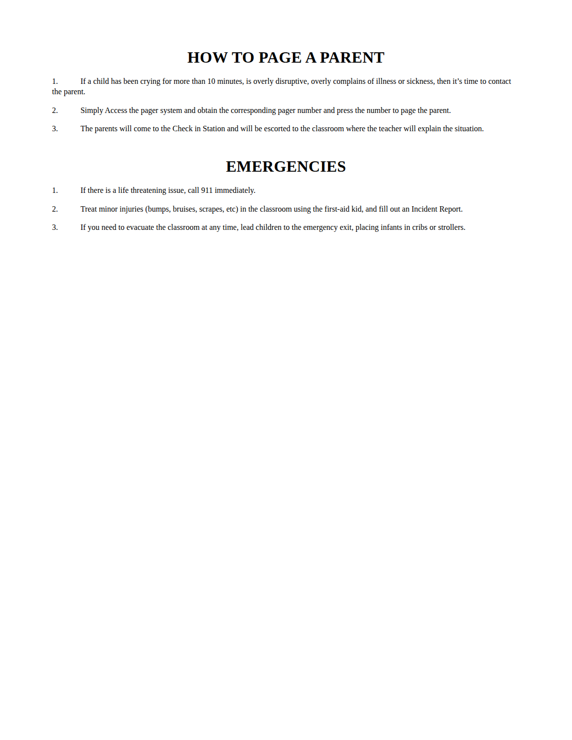HOW TO PAGE A PARENT
1. If a child has been crying for more than 10 minutes, is overly disruptive, overly complains of illness or sickness, then it’s time to contact the parent.
2. Simply Access the pager system and obtain the corresponding pager number and press the number to page the parent.
3. The parents will come to the Check in Station and will be escorted to the classroom where the teacher will explain the situation.
EMERGENCIES
1. If there is a life threatening issue, call 911 immediately.
2. Treat minor injuries (bumps, bruises, scrapes, etc) in the classroom using the first-aid kid, and fill out an Incident Report.
3. If you need to evacuate the classroom at any time, lead children to the emergency exit, placing infants in cribs or strollers.